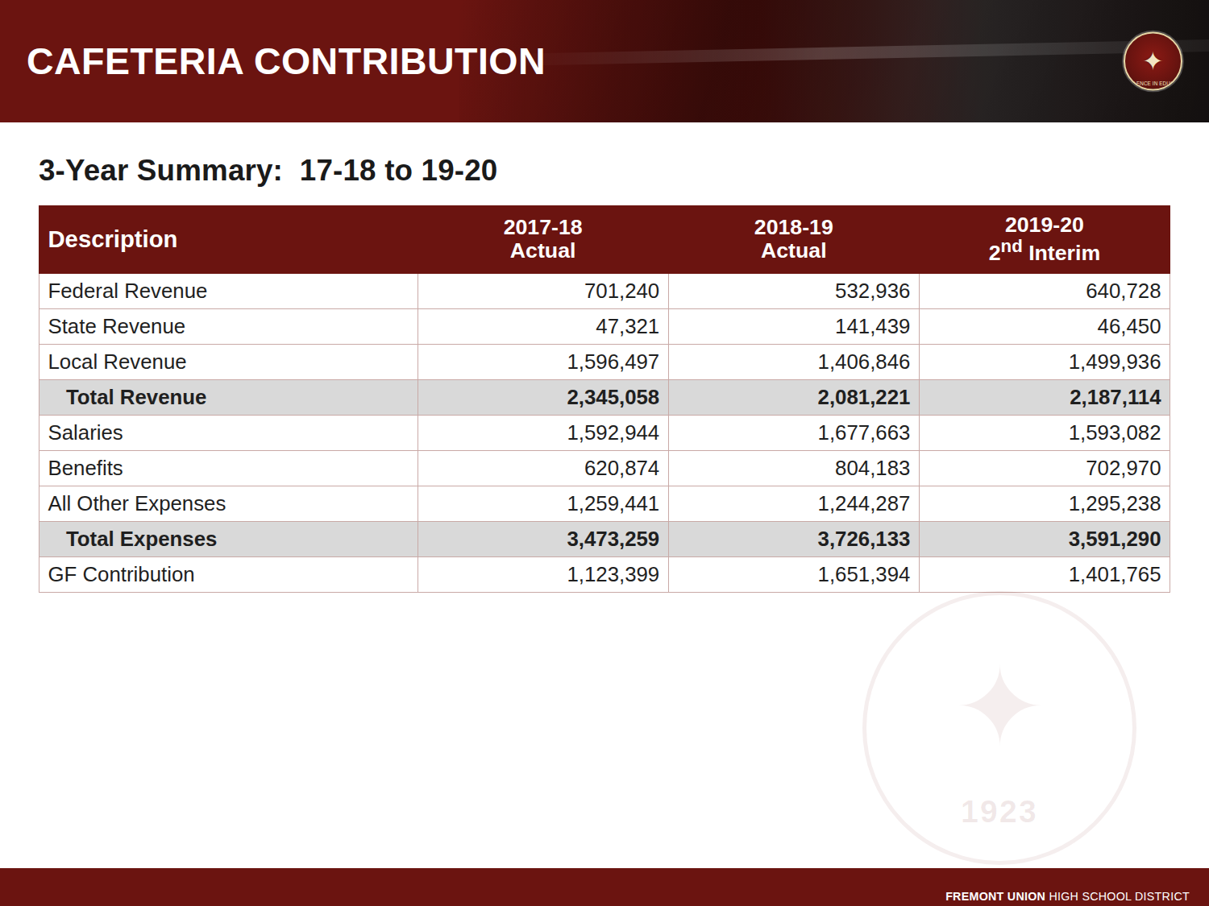CAFETERIA CONTRIBUTION
✦ EXCELLENCE IN EDUCATION
✦
3-Year Summary: 17-18 to 19-20
| Description | 2017-18 Actual | 2018-19 Actual | 2019-20 2 nd Interim |
| --- | --- | --- | --- |
| Federal Revenue | 701,240 | 532,936 | 640,728 |
| State Revenue | 47,321 | 141,439 | 46,450 |
| Local Revenue | 1,596,497 | 1,406,846 | 1,499,936 |
| Total Revenue | 2,345,058 | 2,081,221 | 2,187,114 |
| Salaries | 1,592,944 | 1,677,663 | 1,593,082 |
| Benefits | 620,874 | 804,183 | 702,970 |
| All Other Expenses | 1,259,441 | 1,244,287 | 1,295,238 |
| Total Expenses | 3,473,259 | 3,726,133 | 3,591,290 |
| GF Contribution | 1,123,399 | 1,651,394 | 1,401,765 |
FREMONT UNION HIGH SCHOOL DISTRICT